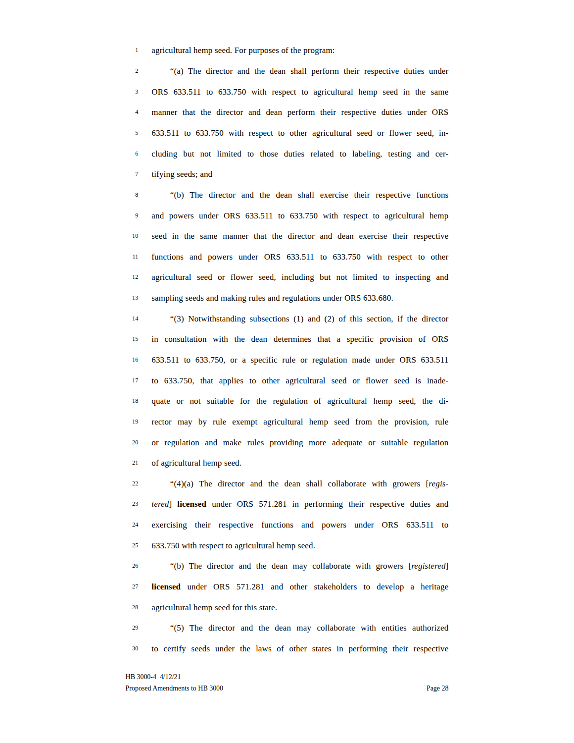agricultural hemp seed. For purposes of the program:
“(a) The director and the dean shall perform their respective duties under
ORS 633.511 to 633.750 with respect to agricultural hemp seed in the same
manner that the director and dean perform their respective duties under ORS
633.511 to 633.750 with respect to other agricultural seed or flower seed, in-
cluding but not limited to those duties related to labeling, testing and cer-
tifying seeds; and
“(b) The director and the dean shall exercise their respective functions
and powers under ORS 633.511 to 633.750 with respect to agricultural hemp
seed in the same manner that the director and dean exercise their respective
functions and powers under ORS 633.511 to 633.750 with respect to other
agricultural seed or flower seed, including but not limited to inspecting and
sampling seeds and making rules and regulations under ORS 633.680.
“(3) Notwithstanding subsections (1) and (2) of this section, if the director
in consultation with the dean determines that a specific provision of ORS
633.511 to 633.750, or a specific rule or regulation made under ORS 633.511
to 633.750, that applies to other agricultural seed or flower seed is inade-
quate or not suitable for the regulation of agricultural hemp seed, the di-
rector may by rule exempt agricultural hemp seed from the provision, rule
or regulation and make rules providing more adequate or suitable regulation
of agricultural hemp seed.
“(4)(a) The director and the dean shall collaborate with growers [regis-
tered] licensed under ORS 571.281 in performing their respective duties and
exercising their respective functions and powers under ORS 633.511 to
633.750 with respect to agricultural hemp seed.
“(b) The director and the dean may collaborate with growers [registered]
licensed under ORS 571.281 and other stakeholders to develop a heritage
agricultural hemp seed for this state.
“(5) The director and the dean may collaborate with entities authorized
to certify seeds under the laws of other states in performing their respective
HB 3000-4 4/12/21
Proposed Amendments to HB 3000 Page 28